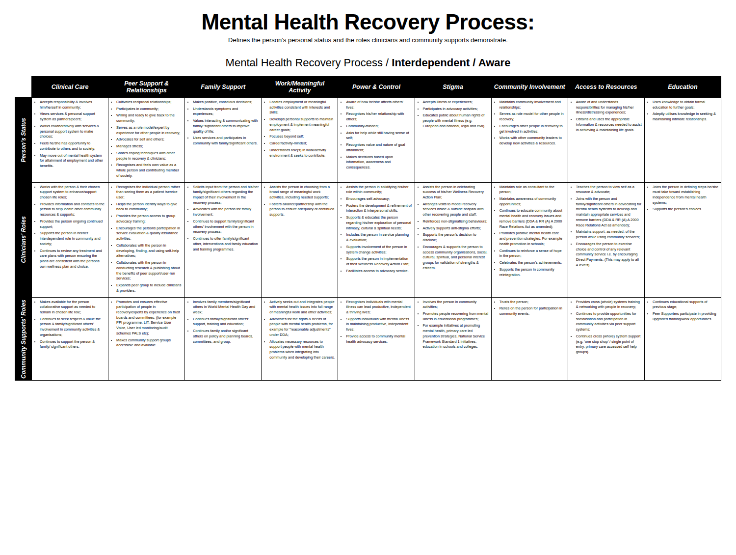Mental Health Recovery Process:
Defines the person’s personal status and the roles clinicians and community supports demonstrate.
Mental Health Recovery Process / Interdependent / Aware
| | Clinical Care | Peer Support & Relationships | Family Support | Work/Meaningful Activity | Power & Control | Stigma | Community Involvement | Access to Resources | Education |
| --- | --- | --- | --- | --- | --- | --- | --- | --- | --- |
| Person’s Status | Accepts responsibility & involves him/herself in community; Views services & personal support system as partners/peers; Works collaboratively with services & personal support system to make choices; Feels he/she has opportunity to contribute to others and to society; May move out of mental health system for attainment of employment and other benefits. | Cultivates reciprocal relationships; Participates in community; Willing and ready to give back to the community; Serves as a role model/expert by experience for other people in recovery; Advocates for self and others; Manages stress; Shares coping techniques with other people in recovery & clinicians; Recognises and feels own value as a whole person and contributing member of society. | Makes positive, conscious decisions; Understands symptoms and experiences; Values interacting & communicating with family/ significant others to improve quality of life; Uses services and participates in community with family/significant others. | Locates employment or meaningful activities consistent with interests and skills; Develops personal supports to maintain employment & implement meaningful career goals; Focuses beyond self; Career/activity-minded; Understands role(s) in work/activity environment & seeks to contribute. | Aware of how he/she affects others’ lives; Recognises his/her relationship with others; Community-minded; Asks for help while still having sense of self; Recognises value and nature of goal attainment; Makes decisions based upon information, awareness and consequences. | Accepts illness or experiences; Participates in advocacy activities; Educates public about human rights of people with mental illness (e.g. European and national, legal and civil). | Maintains community involvement and relationships; Serves as role model for other people in recovery; Encourages other people in recovery to get involved in activities; Works with other community leaders to develop new activities & resources. | Aware of and understands responsibilities for managing his/her illness/distressing experiences; Obtains and uses the appropriate information & resources needed to assist in achieving & maintaining life goals. | Uses knowledge to obtain formal education to further goals; Adeptly utilises knowledge in seeking & maintaining intimate relationships. |
| Clinicians’ Roles | Works with the person & their chosen support system to enhance/support chosen life roles; Provides information and contacts to the person to help locate other community resources & supports; Provides the person ongoing continued support; Supports the person in his/her interdependent role in community and society; Continues to review any treatment and care plans with person ensuring the plans are consistent with the persons own wellness plan and choice. | Recognises the individual person rather than seeing them as a patient /service user; Helps the person identify ways to give back to community; Provides the person access to group advocacy training; Encourages the persons participation in service evaluation & quality assurance activities; Collaborates with the person in developing, finding, and using self-help alternatives; Collaborates with the person in conducting research & publishing about the benefits of peer support/user-run services; Expands peer group to include clinicians & providers. | Solicits input from the person and his/her family/significant others regarding the impact of their involvement in the recovery process; Advocates with the person for family involvement; Continues to support family/significant others’ involvement with the person in recovery process; Continues to offer family/significant other, interventions and family education and training programmes. | Assists the person in choosing from a broad range of meaningful work activities, including needed supports; Fosters alliance/partnership with the person to ensure adequacy of continued supports. | Assists the person in solidifying his/her role within community; Encourages self-advocacy; Fosters the development & refinement of interaction & interpersonal skills; Supports & educates the person regarding his/her exploration of personal intimacy, cultural & spiritual needs; Includes the person in service planning & evaluation; Supports involvement of the person in system change activities; Supports the person in implementation of their Wellness Recovery Action Plan; Facilitates access to advocacy service. | Assists the person in celebrating success of his/her Wellness Recovery Action Plan; Arranges visits to model recovery services inside & outside hospital with other recovering people and staff; Reinforces non-stigmatising behaviours; Actively supports anti-stigma efforts; Supports the person’s decision to disclose; Encourages & supports the person to access community organisations, social, cultural, spiritual, and personal interest groups for validation of strengths & esteem. | Maintains role as consultant to the person; Maintains awareness of community opportunities; Continues to educate community about mental health and recovery issues and remove barriers (DDA & RR (A) A 2000 Race Relations Act as amended); Promotes positive mental health care and prevention strategies. For example health promotion in schools; Continues to reinforce a sense of hope in the person; Celebrates the person’s achievements; Supports the person in community reintegration. | Teaches the person to view self as a resource & advocate; Joins with the person and family/significant others in advocating for mental health systems to develop and maintain appropriate services and remove barriers (DDA & RR (A) A 2000 Race Relations Act as amended); Maintains support, as needed, of the person while using community services; Encourages the person to exercise choice and control of any relevant community service i.e. by encouraging Direct Payments. (This may apply to all 4 levels). | Joins the person in defining steps he/she must take toward establishing independence from mental health systems; Supports the person’s choices. |
| Community Supports’ Roles | Makes available for the person collaborative support as needed to remain in chosen life role; Continues to seek respect & value the person & family/significant others’ involvement in community activities & organisations; Continues to support the person & family/ significant others. | Promotes and ensures effective participation of people in recovery/experts by experience on trust boards and committees; (for example PPI programme, LIT, Service User Voice, User led monitoring/audit schemes PALS etc); Makes community support groups accessible and available. | Involves family members/significant others in World Mental Health Day and week; Continues family/significant others’ support, training and education; Continues family and/or significant others on policy and planning boards, committees, and group. | Actively seeks out and integrates people with mental health issues into full range of meaningful work and other activities; Advocates for the rights & needs of people with mental health problems, for example for "reasonable adjustments" under DDA; Allocates necessary resources to support people with mental health problems when integrating into community and developing their careers. | Recognises individuals with mental illness can lead productive, independent & thriving lives; Supports individuals with mental illness in maintaining productive, independent lives; Provide access to community mental health advocacy services. | Involves the person in community activities; Promotes people recovering from mental illness in educational programmes; For example initiatives at promoting mental health, primary care led prevention strategies, National Service Framework Standard 1 initiatives, education in schools and colleges. | Trusts the person; Relies on the person for participation in community events. | Provides cross (whole) systems training & networking with people in recovery; Continues to provide opportunities for socialisation and participation in community activities via peer support systems; Continues cross (whole) system support (e.g. ‘one stop shop’ / single point of entry, primary care accessed self help groups). | Continues educational supports of previous stage; Peer Supporters participate in providing upgraded training/work opportunities. |